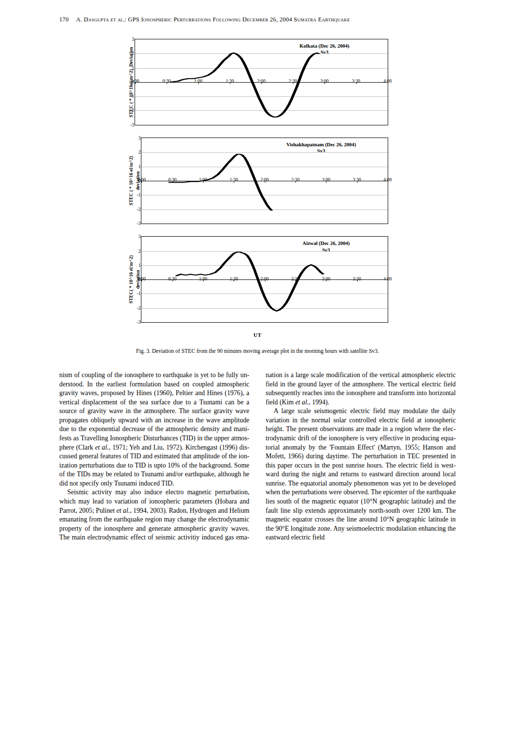170 A. Dasgupta et al.: GPS Ionospheric Perturbations Following December 26, 2004 Sumatra Earthquake
STEC ( * 10^16el/m^2) Deviation
Kolkata (Dec 26, 2004)
Sv3
3
2
1
0
-1
-2
-3
0:00
0:30
1:00
1:30
2:00
2:30
3:00
3:30
4:00
STEC ( * 10^16 el/m^2)
deviation
Vishakhapatnam (Dec 26, 2004)
Sv3
3
2
1
0
-1
-2
-3
0:00
0:30
1:00
1:30
2:00
2:30
3:00
3:30
4:00
STEC( * 10^16 el/m^2)
deviation
Aizwal (Dec 26, 2004)
Sv3
3
2
1
0
-1
-2
-3
0:00
0:30
1:00
1:30
2:00
2:30
3:00
3:30
4:00
UT
Fig. 3. Deviation of STEC from the 90 minutes moving average plot in the morning hours with satellite Sv3.
nism of coupling of the ionosphere to earthquake is yet to be fully understood. In the earliest formulation based on coupled atmospheric gravity waves, proposed by Hines (1960), Peltier and Hines (1976), a vertical displacement of the sea surface due to a Tsunami can be a source of gravity wave in the atmosphere. The surface gravity wave propagates obliquely upward with an increase in the wave amplitude due to the exponential decrease of the atmospheric density and manifests as Travelling Ionospheric Disturbances (TID) in the upper atmosphere (Clark et al., 1971; Yeh and Liu, 1972). Kirchengast (1996) discussed general features of TID and estimated that amplitude of the ionization perturbations due to TID is upto 10% of the background. Some of the TIDs may be related to Tsunami and/or earthquake, although he did not specify only Tsunami induced TID.
Seismic activity may also induce electro magnetic perturbation, which may lead to variation of ionospheric parameters (Hobara and Parrot, 2005; Pulinet et al., 1994, 2003). Radon, Hydrogen and Helium emanating from the earthquake region may change the electrodynamic property of the ionosphere and generate atmospheric gravity waves. The main electrodynamic effect of seismic activitiy induced gas emanation is a large scale modification of the vertical atmospheric electric field in the ground layer of the atmosphere. The vertical electric field subsequently reaches into the ionosphere and transform into horizontal field (Kim et al., 1994).
A large scale seismogenic electric field may modulate the daily variation in the normal solar controlled electric field at ionospheric height. The present observations are made in a region where the electrodynamic drift of the ionosphere is very effective in producing equatorial anomaly by the 'Fountain Effect' (Martyn, 1955; Hanson and Mofett, 1966) during daytime. The perturbation in TEC presented in this paper occurs in the post sunrise hours. The electric field is westward during the night and returns to eastward direction around local sunrise. The equatorial anomaly phenomenon was yet to be developed when the perturbations were observed. The epicenter of the earthquake lies south of the magnetic equator (10°N geographic latitude) and the fault line slip extends approximately north-south over 1200 km. The magnetic equator crosses the line around 10°N geographic latitude in the 90°E longitude zone. Any seismoelectric modulation enhancing the eastward electric field